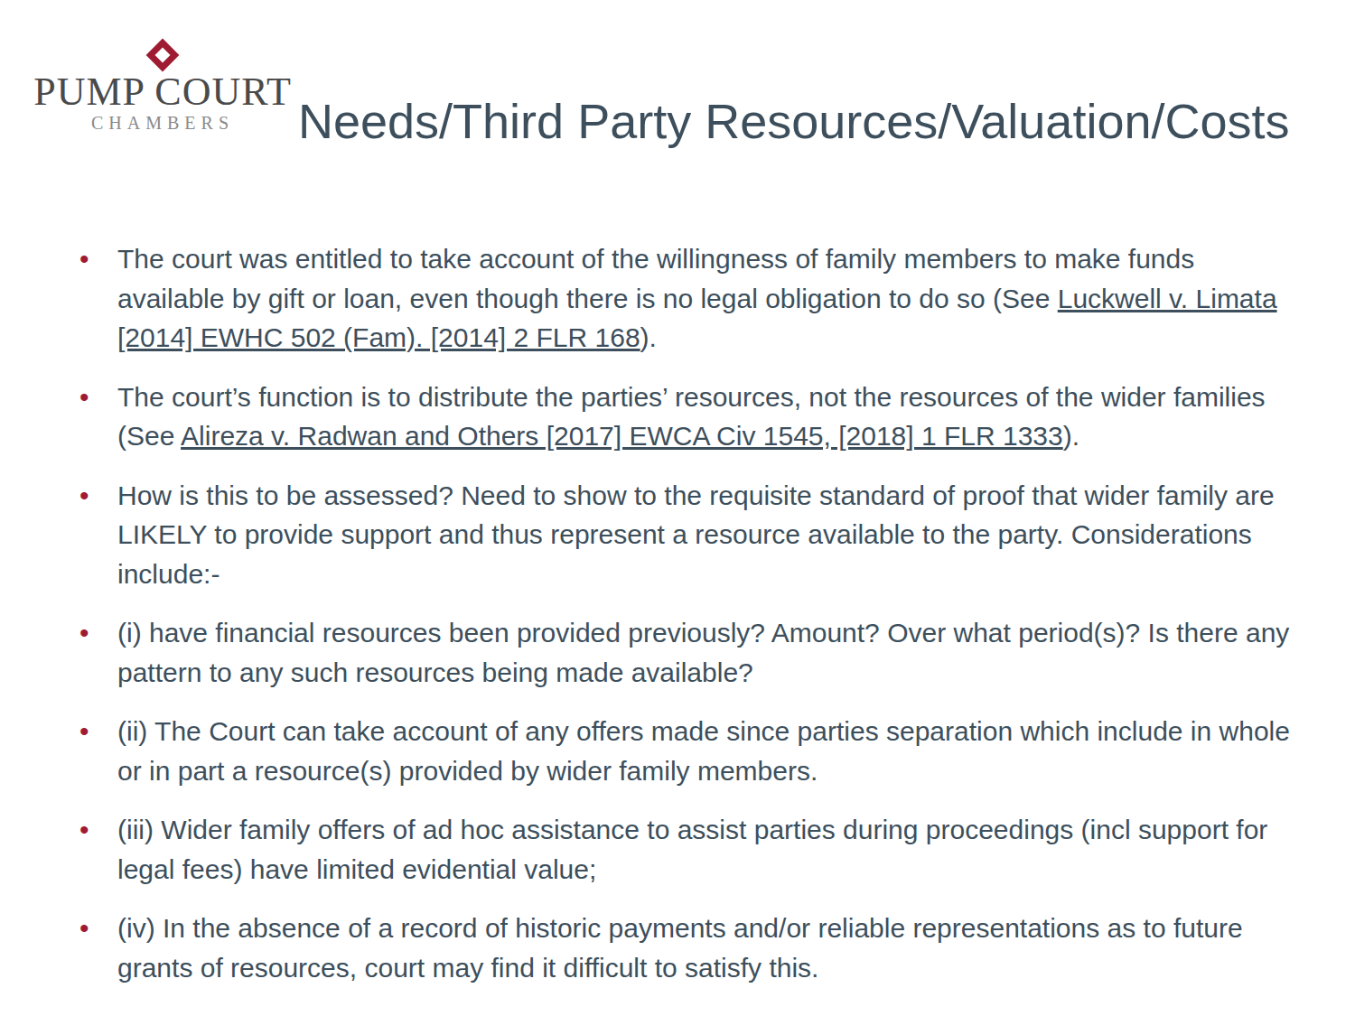PUMP COURT
CHAMBERS
Needs/Third Party Resources/Valuation/Costs
The court was entitled to take account of the willingness of family members to make funds available by gift or loan, even though there is no legal obligation to do so (See Luckwell v. Limata [2014] EWHC 502 (Fam). [2014] 2 FLR 168).
The court’s function is to distribute the parties’ resources, not the resources of the wider families (See Alireza v. Radwan and Others [2017] EWCA Civ 1545, [2018] 1 FLR 1333).
How is this to be assessed? Need to show to the requisite standard of proof that wider family are LIKELY to provide support and thus represent a resource available to the party. Considerations include:-
(i) have financial resources been provided previously? Amount? Over what period(s)? Is there any pattern to any such resources being made available?
(ii) The Court can take account of any offers made since parties separation which include in whole or in part a resource(s) provided by wider family members.
(iii) Wider family offers of ad hoc assistance to assist parties during proceedings (incl support for legal fees) have limited evidential value;
(iv) In the absence of a record of historic payments and/or reliable representations as to future grants of resources, court may find it difficult to satisfy this.